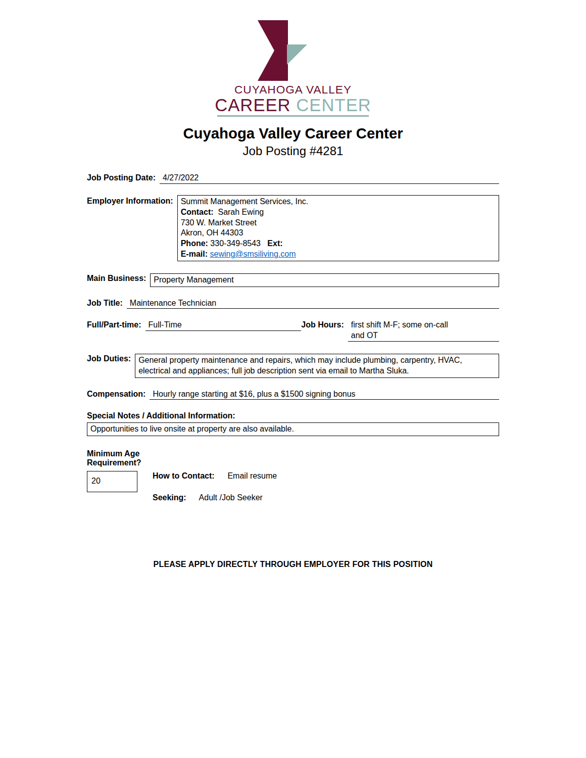CUYAHOGA VALLEY
CAREER CENTER
Cuyahoga Valley Career Center
Job Posting #4281
Job Posting Date: 4/27/2022
Employer Information:
Summit Management Services, Inc.
Contact: Sarah Ewing
730 W. Market Street
Akron, OH 44303
Phone: 330-349-8543 Ext:
E-mail: sewing@smsiliving.com
Main Business:
Property Management
Job Title: Maintenance Technician
Full/Part-time: Full-Time
Job Hours: first shift M-F; some on-calland OT
Job Duties:
General property maintenance and repairs, which may include plumbing, carpentry, HVAC, electrical and appliances; full job description sent via email to Martha Sluka.
Compensation: Hourly range starting at $16, plus a $1500 signing bonus
Special Notes / Additional Information:
Opportunities to live onsite at property are also available.
Minimum Age
Requirement?
20
How to Contact: Email resume
Seeking: Adult /Job Seeker
PLEASE APPLY DIRECTLY THROUGH EMPLOYER FOR THIS POSITION